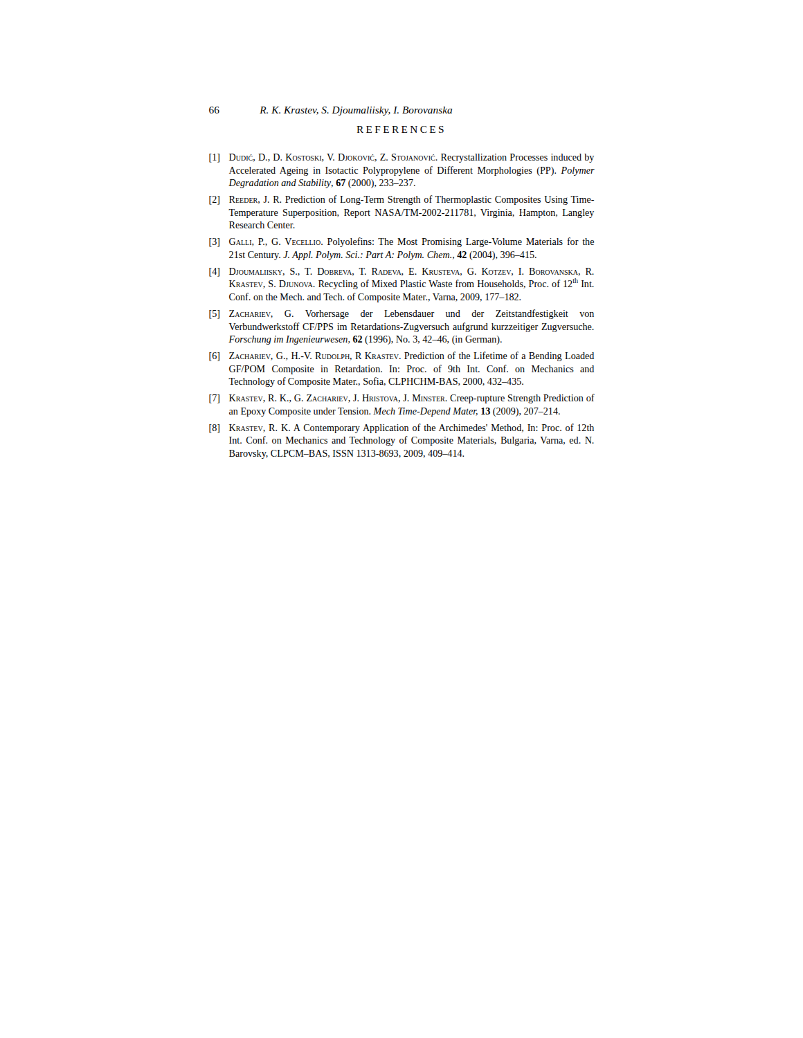66 R. K. Krastev, S. Djoumaliisky, I. Borovanska
References
[1] Dudić, D., D. Kostoski, V. Djoković, Z. Stojanović. Recrystallization Processes induced by Accelerated Ageing in Isotactic Polypropylene of Different Morphologies (PP). Polymer Degradation and Stability, 67 (2000), 233–237.
[2] Reeder, J. R. Prediction of Long-Term Strength of Thermoplastic Composites Using Time-Temperature Superposition, Report NASA/TM-2002-211781, Virginia, Hampton, Langley Research Center.
[3] Galli, P., G. Vecellio. Polyolefins: The Most Promising Large-Volume Materials for the 21st Century. J. Appl. Polym. Sci.: Part A: Polym. Chem., 42 (2004), 396–415.
[4] Djoumaliisky, S., T. Dobreva, T. Radeva, E. Krusteva, G. Kotzev, I. Borovanska, R. Krastev, S. Djunova. Recycling of Mixed Plastic Waste from Households, Proc. of 12th Int. Conf. on the Mech. and Tech. of Composite Mater., Varna, 2009, 177–182.
[5] Zachariev, G. Vorhersage der Lebensdauer und der Zeitstandfestigkeit von Verbundwerkstoff CF/PPS im Retardations-Zugversuch aufgrund kurzzeitiger Zugversuche. Forschung im Ingenieurwesen, 62 (1996), No. 3, 42–46, (in German).
[6] Zachariev, G., H.-V. Rudolph, R Krastev. Prediction of the Lifetime of a Bending Loaded GF/POM Composite in Retardation. In: Proc. of 9th Int. Conf. on Mechanics and Technology of Composite Mater., Sofia, CLPHCHM-BAS, 2000, 432–435.
[7] Krastev, R. K., G. Zachariev, J. Hristova, J. Minster. Creep-rupture Strength Prediction of an Epoxy Composite under Tension. Mech Time-Depend Mater, 13 (2009), 207–214.
[8] Krastev, R. K. A Contemporary Application of the Archimedes' Method, In: Proc. of 12th Int. Conf. on Mechanics and Technology of Composite Materials, Bulgaria, Varna, ed. N. Barovsky, CLPCM–BAS, ISSN 1313-8693, 2009, 409–414.